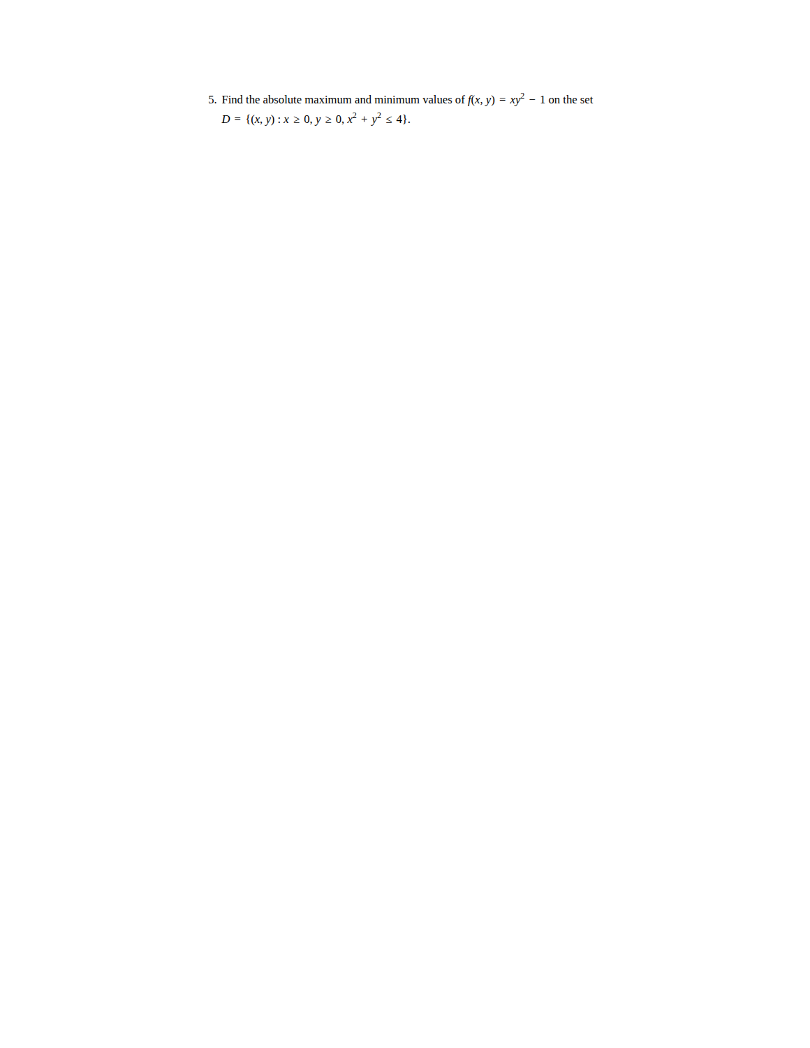5. Find the absolute maximum and minimum values of f(x, y) = xy2 − 1 on the set D = {(x, y) : x ≥ 0, y ≥ 0, x2 + y2 ≤ 4}.